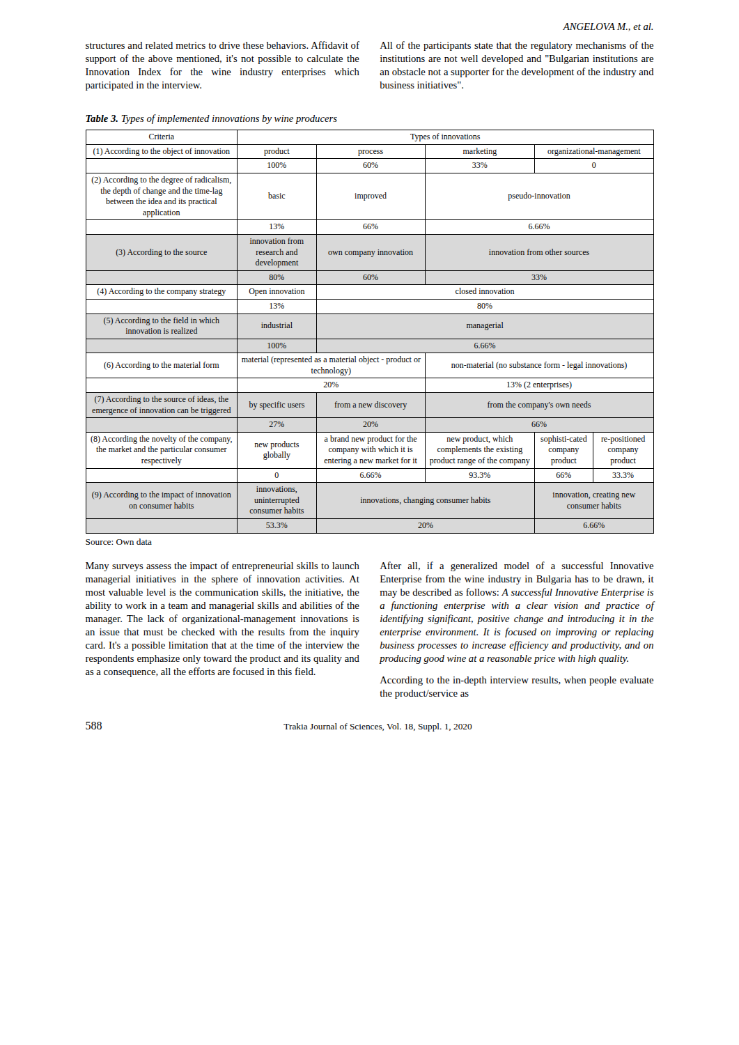ANGELOVA M., et al.
structures and related metrics to drive these behaviors. Affidavit of support of the above mentioned, it's not possible to calculate the Innovation Index for the wine industry enterprises which participated in the interview.
All of the participants state that the regulatory mechanisms of the institutions are not well developed and "Bulgarian institutions are an obstacle not a supporter for the development of the industry and business initiatives".
Table 3. Types of implemented innovations by wine producers
| Criteria | Types of innovations |
| (1) According to the object of innovation | product | process | marketing | organizational-management |
| | 100% | 60% | 33% | 0 |
| (2) According to the degree of radicalism, the depth of change and the time-lag between the idea and its practical application | basic | improved | pseudo-innovation |
| | 13% | 66% | 6.66% |
| (3) According to the source | innovation from research and development | own company innovation | innovation from other sources |
| | 80% | 60% | 33% |
| (4) According to the company strategy | Open innovation | closed innovation |
| | 13% | 80% |
| (5) According to the field in which innovation is realized | industrial | managerial |
| | 100% | 6.66% |
| (6) According to the material form | material (represented as a material object - product or technology) | non-material (no substance form - legal innovations) |
| | 20% | 13% (2 enterprises) |
| (7) According to the source of ideas, the emergence of innovation can be triggered | by specific users | from a new discovery | from the company's own needs |
| | 27% | 20% | 66% |
| (8) According the novelty of the company, the market and the particular consumer respectively | new products globally | a brand new product for the company with which it is entering a new market for it | new product, which complements the existing product range of the company | sophisti-cated company product | re-positioned company product |
| | 0 | 6.66% | 93.3% | 66% | 33.3% |
| (9) According to the impact of innovation on consumer habits | innovations, uninterrupted consumer habits | innovations, changing consumer habits | innovation, creating new consumer habits |
| | 53.3% | 20% | 6.66% |
Source: Own data
Many surveys assess the impact of entrepreneurial skills to launch managerial initiatives in the sphere of innovation activities. At most valuable level is the communication skills, the initiative, the ability to work in a team and managerial skills and abilities of the manager. The lack of organizational-management innovations is an issue that must be checked with the results from the inquiry card. It's a possible limitation that at the time of the interview the respondents emphasize only toward the product and its quality and as a consequence, all the efforts are focused in this field.
After all, if a generalized model of a successful Innovative Enterprise from the wine industry in Bulgaria has to be drawn, it may be described as follows: A successful Innovative Enterprise is a functioning enterprise with a clear vision and practice of identifying significant, positive change and introducing it in the enterprise environment. It is focused on improving or replacing business processes to increase efficiency and productivity, and on producing good wine at a reasonable price with high quality.
According to the in-depth interview results, when people evaluate the product/service as
588 Trakia Journal of Sciences, Vol. 18, Suppl. 1, 2020